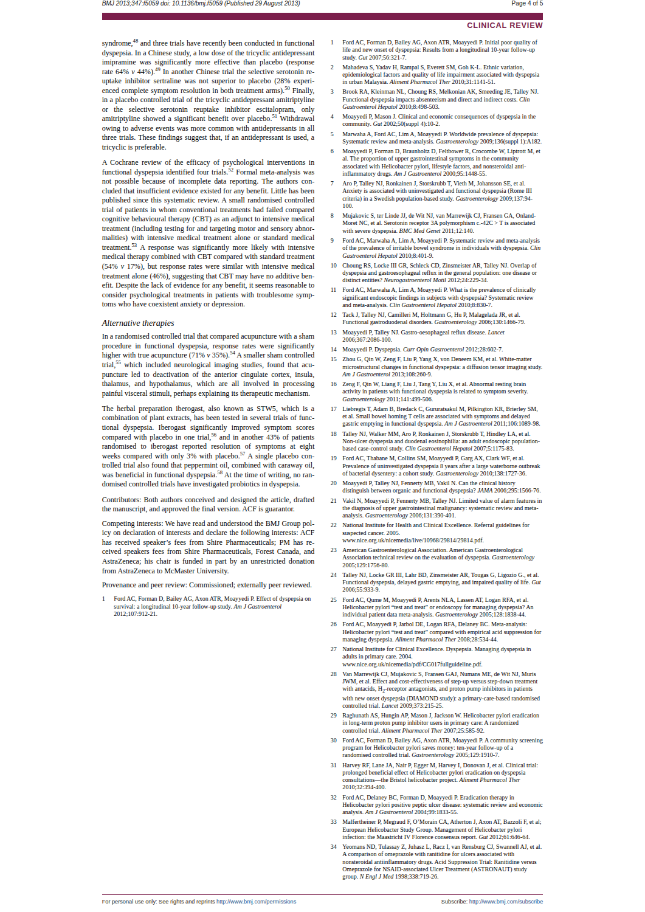BMJ 2013;347:f5059 doi: 10.1136/bmj.f5059 (Published 29 August 2013)
Page 4 of 5
CLINICAL REVIEW
syndrome,48 and three trials have recently been conducted in functional dyspepsia. In a Chinese study, a low dose of the tricyclic antidepressant imipramine was significantly more effective than placebo (response rate 64% v 44%).49 In another Chinese trial the selective serotonin reuptake inhibitor sertraline was not superior to placebo (28% experienced complete symptom resolution in both treatment arms).50 Finally, in a placebo controlled trial of the tricyclic antidepressant amitriptyline or the selective serotonin reuptake inhibitor escitalopram, only amitriptyline showed a significant benefit over placebo.51 Withdrawal owing to adverse events was more common with antidepressants in all three trials. These findings suggest that, if an antidepressant is used, a tricyclic is preferable.
A Cochrane review of the efficacy of psychological interventions in functional dyspepsia identified four trials.52 Formal meta-analysis was not possible because of incomplete data reporting. The authors concluded that insufficient evidence existed for any benefit. Little has been published since this systematic review. A small randomised controlled trial of patients in whom conventional treatments had failed compared cognitive behavioural therapy (CBT) as an adjunct to intensive medical treatment (including testing for and targeting motor and sensory abnormalities) with intensive medical treatment alone or standard medical treatment.53 A response was significantly more likely with intensive medical therapy combined with CBT compared with standard treatment (54% v 17%), but response rates were similar with intensive medical treatment alone (46%), suggesting that CBT may have no additive benefit. Despite the lack of evidence for any benefit, it seems reasonable to consider psychological treatments in patients with troublesome symptoms who have coexistent anxiety or depression.
Alternative therapies
In a randomised controlled trial that compared acupuncture with a sham procedure in functional dyspepsia, response rates were significantly higher with true acupuncture (71% v 35%).54 A smaller sham controlled trial,55 which included neurological imaging studies, found that acupuncture led to deactivation of the anterior cingulate cortex, insula, thalamus, and hypothalamus, which are all involved in processing painful visceral stimuli, perhaps explaining its therapeutic mechanism.
The herbal preparation iberogast, also known as STW5, which is a combination of plant extracts, has been tested in several trials of functional dyspepsia. Iberogast significantly improved symptom scores compared with placebo in one trial,56 and in another 43% of patients randomised to iberogast reported resolution of symptoms at eight weeks compared with only 3% with placebo.57 A single placebo controlled trial also found that peppermint oil, combined with caraway oil, was beneficial in functional dyspepsia.58 At the time of writing, no randomised controlled trials have investigated probiotics in dyspepsia.
Contributors: Both authors conceived and designed the article, drafted the manuscript, and approved the final version. ACF is guarantor.
Competing interests: We have read and understood the BMJ Group policy on declaration of interests and declare the following interests: ACF has received speaker’s fees from Shire Pharmaceuticals; PM has received speakers fees from Shire Pharmaceuticals, Forest Canada, and AstraZeneca; his chair is funded in part by an unrestricted donation from AstraZeneca to McMaster University.
Provenance and peer review: Commissioned; externally peer reviewed.
Ford AC, Forman D, Bailey AG, Axon ATR, Moayyedi P. Effect of dyspepsia on survival: a longitudinal 10-year follow-up study. Am J Gastroenterol 2012;107:912-21.
Ford AC, Forman D, Bailey AG, Axon ATR, Moayyedi P. Initial poor quality of life and new onset of dyspepsia: Results from a longitudinal 10-year follow-up study. Gut 2007;56:321-7.
Mahadeva S, Yadav H, Rampal S, Everett SM, Goh K-L. Ethnic variation, epidemiological factors and quality of life impairment associated with dyspepsia in urban Malaysia. Aliment Pharmacol Ther 2010;31:1141-51.
Brook RA, Kleinman NL, Choung RS, Melkonian AK, Smeeding JE, Talley NJ. Functional dyspepsia impacts absenteeism and direct and indirect costs. Clin Gastroenterol Hepatol 2010;8:498-503.
Moayyedi P, Mason J. Clinical and economic consequences of dyspepsia in the community. Gut 2002;50(suppl 4):10-2.
Marwaha A, Ford AC, Lim A, Moayyedi P. Worldwide prevalence of dyspepsia: Systematic review and meta-analysis. Gastroenterology 2009;136(suppl 1):A182.
Moayyedi P, Forman D, Braunholtz D, Feltbower R, Crocombe W, Liptrott M, et al. The proportion of upper gastrointestinal symptoms in the community associated with Helicobacter pylori, lifestyle factors, and nonsteroidal anti-inflammatory drugs. Am J Gastroenterol 2000;95:1448-55.
Aro P, Talley NJ, Ronkainen J, Storskrubb T, Vieth M, Johansson SE, et al. Anxiety is associated with uninvestigated and functional dyspepsia (Rome III criteria) in a Swedish population-based study. Gastroenterology 2009;137:94-100.
Mujakovic S, ter Linde JJ, de Wit NJ, van Marrewijk CJ, Fransen GA, Onland-Moret NC, et al. Serotonin receptor 3A polymorphism c.-42C > T is associated with severe dyspepsia. BMC Med Genet 2011;12:140.
Ford AC, Marwaha A, Lim A, Moayyedi P. Systematic review and meta-analysis of the prevalence of irritable bowel syndrome in individuals with dyspepsia. Clin Gastroenterol Hepatol 2010;8:401-9.
Choung RS, Locke III GR, Schleck CD, Zinsmeister AR, Talley NJ. Overlap of dyspepsia and gastroesophageal reflux in the general population: one disease or distinct entities? Neurogastroenterol Motil 2012;24:229-34.
Ford AC, Marwaha A, Lim A, Moayyedi P. What is the prevalence of clinically significant endoscopic findings in subjects with dyspepsia? Systematic review and meta-analysis. Clin Gastroenterol Hepatol 2010;8:830-7.
Tack J, Talley NJ, Camilleri M, Holtmann G, Hu P, Malagelada JR, et al. Functional gastroduodenal disorders. Gastroenterology 2006;130:1466-79.
Moayyedi P, Talley NJ. Gastro-oesophageal reflux disease. Lancet 2006;367:2086-100.
Moayyedi P. Dyspepsia. Curr Opin Gastroenterol 2012;28:602-7.
Zhou G, Qin W, Zeng F, Liu P, Yang X, von Deneem KM, et al. White-matter microstructural changes in functional dyspepsia: a diffusion tensor imaging study. Am J Gastroenterol 2013;108:260-9.
Zeng F, Qin W, Liang F, Liu J, Tang Y, Liu X, et al. Abnormal resting brain activity in patients with functional dyspepsia is related to symptom severity. Gastroenterology 2011;141:499-506.
Liebregts T, Adam B, Bredack C, Gururatsakul M, Pilkington KR, Brierley SM, et al. Small bowel homing T cells are associated with symptoms and delayed gastric emptying in functional dyspepsia. Am J Gastroenterol 2011;106:1089-98.
Talley NJ, Walker MM, Aro P, Ronkainen J, Storskrubb T, Hindley LA, et al. Non-ulcer dyspepsia and duodenal eosinophilia: an adult endoscopic population-based case-control study. Clin Gastroenterol Hepatol 2007;5:1175-83.
Ford AC, Thabane M, Collins SM, Moayyedi P, Garg AX, Clark WF, et al. Prevalence of uninvestigated dyspepsia 8 years after a large waterborne outbreak of bacterial dysentery: a cohort study. Gastroenterology 2010;138:1727-36.
Moayyedi P, Talley NJ, Fennerty MB, Vakil N. Can the clinical history distinguish between organic and functional dyspepsia? JAMA 2006;295:1566-76.
Vakil N, Moayyedi P, Fennerty MB, Talley NJ. Limited value of alarm features in the diagnosis of upper gastrointestinal malignancy: systematic review and meta-analysis. Gastroenterology 2006;131:390-401.
National Institute for Health and Clinical Excellence. Referral guidelines for suspected cancer. 2005. www.nice.org.uk/nicemedia/live/10968/29814/29814.pdf.
American Gastroenterological Association. American Gastroenterological Association technical review on the evaluation of dyspepsia. Gastroenterology 2005;129:1756-80.
Talley NJ, Locke GR III, Lahr BD, Zinsmeister AR, Tougas G, Ligozio G., et al. Functional dyspepsia, delayed gastric emptying, and impaired quality of life. Gut 2006;55:933-9.
Ford AC, Qume M, Moayyedi P, Arents NLA, Lassen AT, Logan RFA, et al. Helicobacter pylori “test and treat” or endoscopy for managing dyspepsia? An individual patient data meta-analysis. Gastroenterology 2005;128:1838-44.
Ford AC, Moayyedi P, Jarbol DE, Logan RFA, Delaney BC. Meta-analysis: Helicobacter pylori “test and treat” compared with empirical acid suppression for managing dyspepsia. Aliment Pharmacol Ther 2008;28:534-44.
National Institute for Clinical Excellence. Dyspepsia. Managing dyspepsia in adults in primary care. 2004. www.nice.org.uk/nicemedia/pdf/CG017fullguideline.pdf.
Van Marrewijk CJ, Mujakovic S, Fransen GAJ, Numans ME, de Wit NJ, Muris JWM, et al. Effect and cost-effectiveness of step-up versus step-down treatment with antacids, H2-receptor antagonists, and proton pump inhibitors in patients with new onset dyspepsia (DIAMOND study): a primary-care-based randomised controlled trial. Lancet 2009;373:215-25.
Raghunath AS, Hungin AP, Mason J, Jackson W. Helicobacter pylori eradication in long-term proton pump inhibitor users in primary care: A randomized controlled trial. Aliment Pharmacol Ther 2007;25:585-92.
Ford AC, Forman D, Bailey AG, Axon ATR, Moayyedi P. A community screening program for Helicobacter pylori saves money: ten-year follow-up of a randomised controlled trial. Gastroenterology 2005;129:1910-7.
Harvey RF, Lane JA, Nair P, Egger M, Harvey I, Donovan J, et al. Clinical trial: prolonged beneficial effect of Helicobacter pylori eradication on dyspepsia consultations—the Bristol helicobacter project. Aliment Pharmacol Ther 2010;32:394-400.
Ford AC, Delaney BC, Forman D, Moayyedi P. Eradication therapy in Helicobacter pylori positive peptic ulcer disease: systematic review and economic analysis. Am J Gastroenterol 2004;99:1833-55.
Malfertheiner P, Megraud F, O’Morain CA, Atherton J, Axon AT, Bazzoli F, et al; European Helicobacter Study Group. Management of Helicobacter pylori infection: the Maastricht IV Florence consensus report. Gut 2012;61:646-64.
Yeomans ND, Tulassay Z, Juhasz L, Racz I, van Rensburg CJ, Swannell AJ, et al. A comparison of omeprazole with ranitidine for ulcers associated with nonsteroidal antiinflammatory drugs. Acid Suppression Trial: Ranitidine versus Omeprazole for NSAID-associated Ulcer Treatment (ASTRONAUT) study group. N Engl J Med 1998;338:719-26.
For personal use only: See rights and reprints http://www.bmj.com/permissions
Subscribe: http://www.bmj.com/subscribe